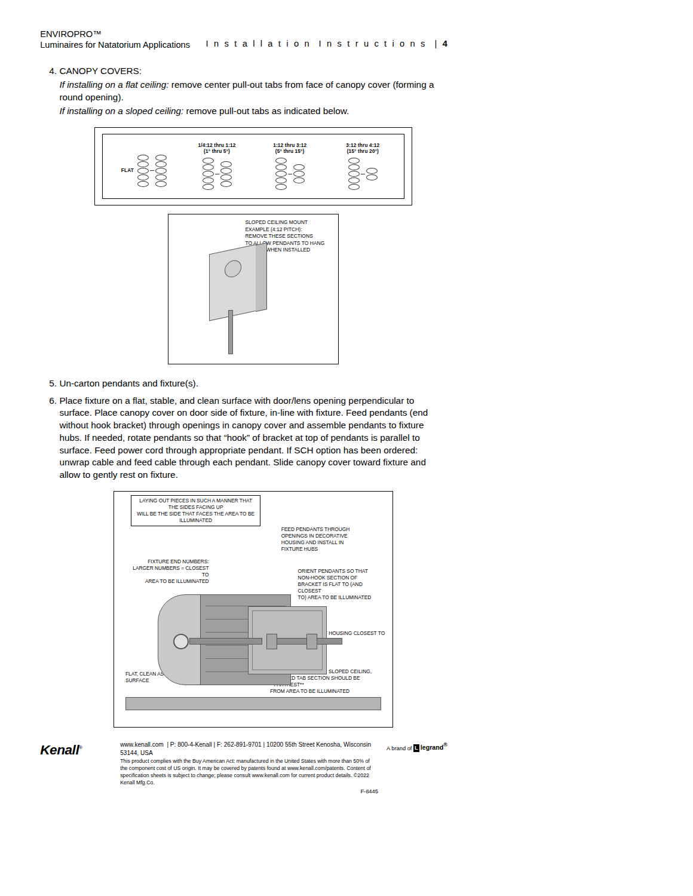ENVIROPRO™ Luminaires for Natatorium Applications
I n s t a l l a t i o n I n s t r u c t i o n s | 4
CANOPY COVERS:
If installing on a flat ceiling: remove center pull-out tabs from face of canopy cover (forming a round opening).
If installing on a sloped ceiling: remove pull-out tabs as indicated below.
FLAT
1/4:12 thru 1:12(1° thru 5°)
1:12 thru 3:12(5° thru 15°)
3:12 thru 4:12(15° thru 20°)
SLOPED CEILING MOUNT
EXAMPLE (4:12 PITCH):
REMOVE THESE SECTIONS
TO ALLOW PENDANTS TO HANG
FREELY WHEN INSTALLED
Un-carton pendants and fixture(s).
Place fixture on a flat, stable, and clean surface with door/lens opening perpendicular to surface. Place canopy cover on door side of fixture, in-line with fixture. Feed pendants (end without hook bracket) through openings in canopy cover and assemble pendants to fixture hubs. If needed, rotate pendants so that “hook” of bracket at top of pendants is parallel to surface. Feed power cord through appropriate pendant. If SCH option has been ordered: unwrap cable and feed cable through each pendant. Slide canopy cover toward fixture and allow to gently rest on fixture.
LAYING OUT PIECES IN SUCH A MANNER THAT THE SIDES FACING UP
WILL BE THE SIDE THAT FACES THE AREA TO BE ILLUMINATED
FEED PENDANTS THROUGH
OPENINGS IN DECORATIVE
HOUSING AND INSTALL IN
FIXTURE HUBS
FIXTURE END NUMBERS:
LARGER NUMBERS = CLOSEST TO
AREA TO BE ILLUMINATED
ORIENT PENDANTS SO THAT
NON-HOOK SECTION OF
BRACKET IS FLAT TO (AND CLOSEST
TO) AREA TO BE ILLUMINATED
SOLID PANEL OF HOUSING CLOSEST TO FIXTURE
FLAT, CLEAN ASSEMBLY SURFACE
IF TABS REMOVED FOR SLOPED CEILING,
REMOVED TAB SECTION SHOULD BE **FARTHEST**
FROM AREA TO BE ILLUMINATED
Kenall®
www.kenall.com | P: 800-4-Kenall | F: 262-891-9701 | 10200 55th Street Kenosha, Wisconsin 53144, USA
This product complies with the Buy American Act: manufactured in the United States with more than 50% of the component cost of US origin. It may be covered by patents found at www.kenall.com/patents. Content of specification sheets is subject to change; please consult www.kenall.com for current product details. ©2022 Kenall Mfg.Co.
F-8445
A brand of Llegrand®